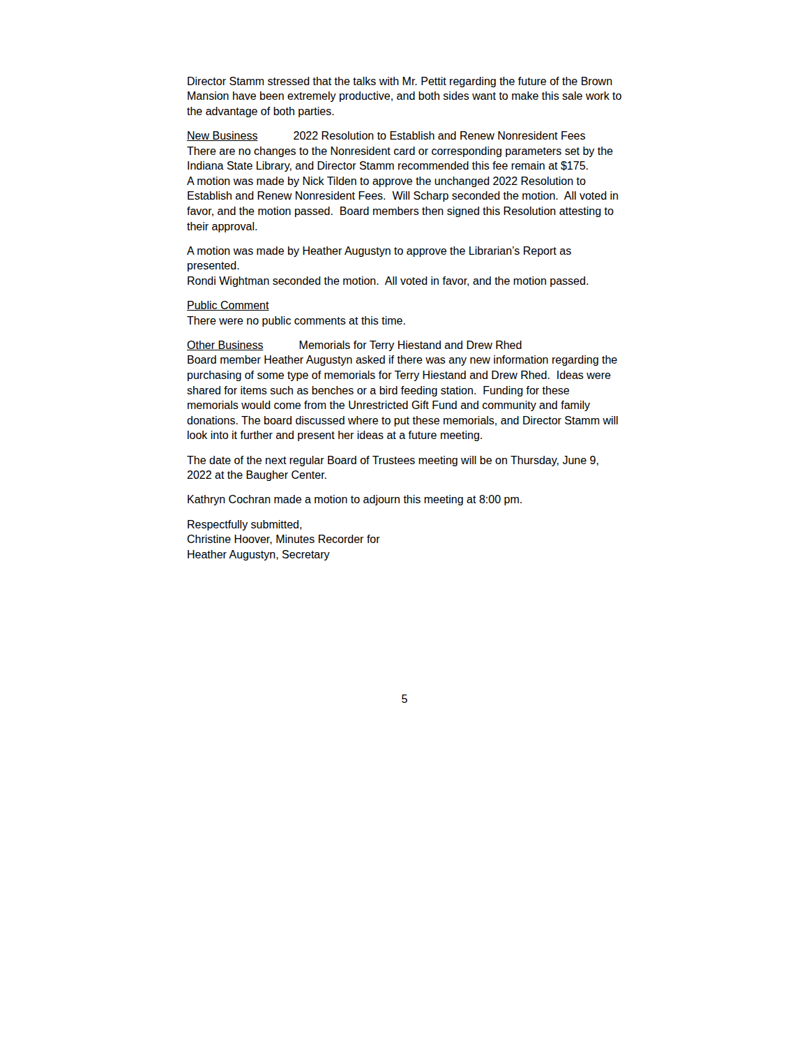Director Stamm stressed that the talks with Mr. Pettit regarding the future of the Brown Mansion have been extremely productive, and both sides want to make this sale work to the advantage of both parties.
New Business 2022 Resolution to Establish and Renew Nonresident Fees
There are no changes to the Nonresident card or corresponding parameters set by the Indiana State Library, and Director Stamm recommended this fee remain at $175.
A motion was made by Nick Tilden to approve the unchanged 2022 Resolution to Establish and Renew Nonresident Fees. Will Scharp seconded the motion. All voted in favor, and the motion passed. Board members then signed this Resolution attesting to their approval.
A motion was made by Heather Augustyn to approve the Librarian’s Report as presented.
Rondi Wightman seconded the motion. All voted in favor, and the motion passed.
Public Comment
There were no public comments at this time.
Other Business Memorials for Terry Hiestand and Drew Rhed
Board member Heather Augustyn asked if there was any new information regarding the purchasing of some type of memorials for Terry Hiestand and Drew Rhed. Ideas were shared for items such as benches or a bird feeding station. Funding for these memorials would come from the Unrestricted Gift Fund and community and family donations. The board discussed where to put these memorials, and Director Stamm will look into it further and present her ideas at a future meeting.
The date of the next regular Board of Trustees meeting will be on Thursday, June 9, 2022 at the Baugher Center.
Kathryn Cochran made a motion to adjourn this meeting at 8:00 pm.
Respectfully submitted,
Christine Hoover, Minutes Recorder for
Heather Augustyn, Secretary
5